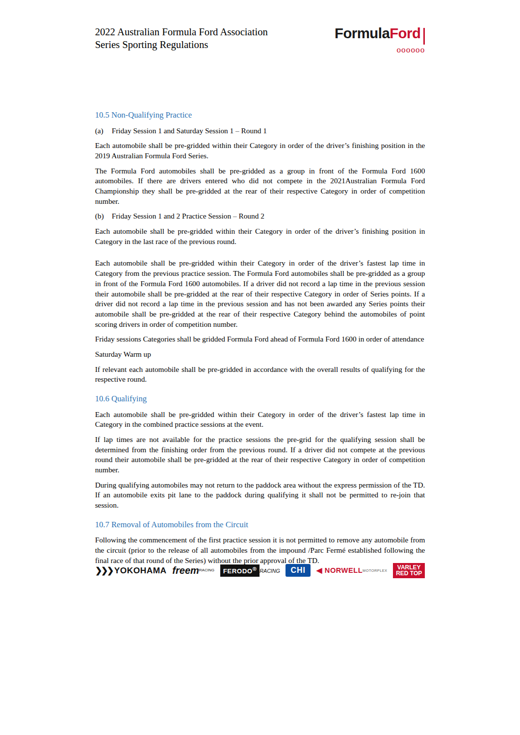2022 Australian Formula Ford Association
Series Sporting Regulations
Formula Ford
oooooo
10.5 Non-Qualifying Practice
(a) Friday Session 1 and Saturday Session 1 – Round 1
Each automobile shall be pre-gridded within their Category in order of the driver’s finishing position in the 2019 Australian Formula Ford Series.
The Formula Ford automobiles shall be pre-gridded as a group in front of the Formula Ford 1600 automobiles. If there are drivers entered who did not compete in the 2021Australian Formula Ford Championship they shall be pre-gridded at the rear of their respective Category in order of competition number.
(b) Friday Session 1 and 2 Practice Session – Round 2
Each automobile shall be pre-gridded within their Category in order of the driver’s finishing position in Category in the last race of the previous round.
Each automobile shall be pre-gridded within their Category in order of the driver’s fastest lap time in Category from the previous practice session. The Formula Ford automobiles shall be pre-gridded as a group in front of the Formula Ford 1600 automobiles. If a driver did not record a lap time in the previous session their automobile shall be pre-gridded at the rear of their respective Category in order of Series points. If a driver did not record a lap time in the previous session and has not been awarded any Series points their automobile shall be pre-gridded at the rear of their respective Category behind the automobiles of point scoring drivers in order of competition number.
Friday sessions Categories shall be gridded Formula Ford ahead of Formula Ford 1600 in order of attendance
Saturday Warm up
If relevant each automobile shall be pre-gridded in accordance with the overall results of qualifying for the respective round.
10.6 Qualifying
Each automobile shall be pre-gridded within their Category in order of the driver’s fastest lap time in Category in the combined practice sessions at the event.
If lap times are not available for the practice sessions the pre-grid for the qualifying session shall be determined from the finishing order from the previous round. If a driver did not compete at the previous round their automobile shall be pre-gridded at the rear of their respective Category in order of competition number.
During qualifying automobiles may not return to the paddock area without the express permission of the TD. If an automobile exits pit lane to the paddock during qualifying it shall not be permitted to re-join that session.
10.7 Removal of Automobiles from the Circuit
Following the commencement of the first practice session it is not permitted to remove any automobile from the circuit (prior to the release of all automobiles from the impound /Parc Fermé established following the final race of that round of the Series) without the prior approval of the TD.
❯❯❯YOKOHAMA
freemRACING
FERODO®
RACING
CHI
◀ NORWELL
MOTORPLEX
VARLEY
RED TOP